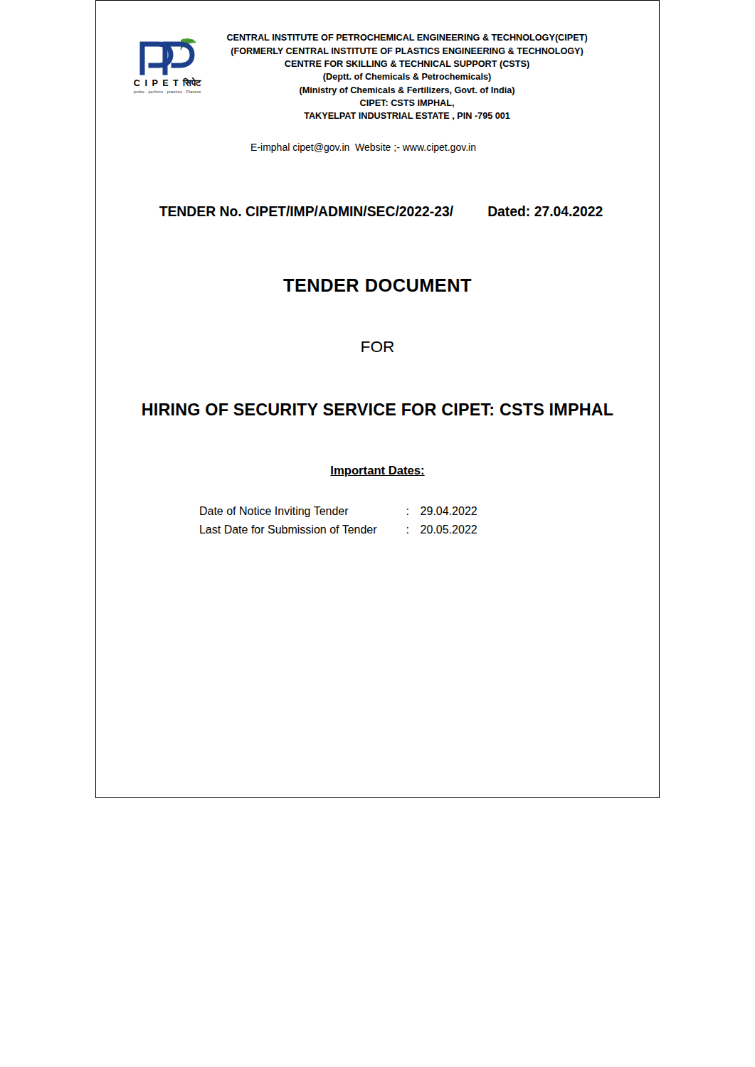C I P E T सिपेट
probe · perform · practice · Plastics
CENTRAL INSTITUTE OF PETROCHEMICAL ENGINEERING & TECHNOLOGY(CIPET)
(FORMERLY CENTRAL INSTITUTE OF PLASTICS ENGINEERING & TECHNOLOGY)
CENTRE FOR SKILLING & TECHNICAL SUPPORT (CSTS)
(Deptt. of Chemicals & Petrochemicals)
(Ministry of Chemicals & Fertilizers, Govt. of India)
CIPET: CSTS IMPHAL,
TAKYELPAT INDUSTRIAL ESTATE , PIN -795 001
E-imphal cipet@gov.in Website ;- www.cipet.gov.in
TENDER No. CIPET/IMP/ADMIN/SEC/2022-23/ Dated: 27.04.2022
TENDER DOCUMENT
FOR
HIRING OF SECURITY SERVICE FOR CIPET: CSTS IMPHAL
Important Dates:
| Date of Notice Inviting Tender | : | 29.04.2022 |
| Last Date for Submission of Tender | : | 20.05.2022 |